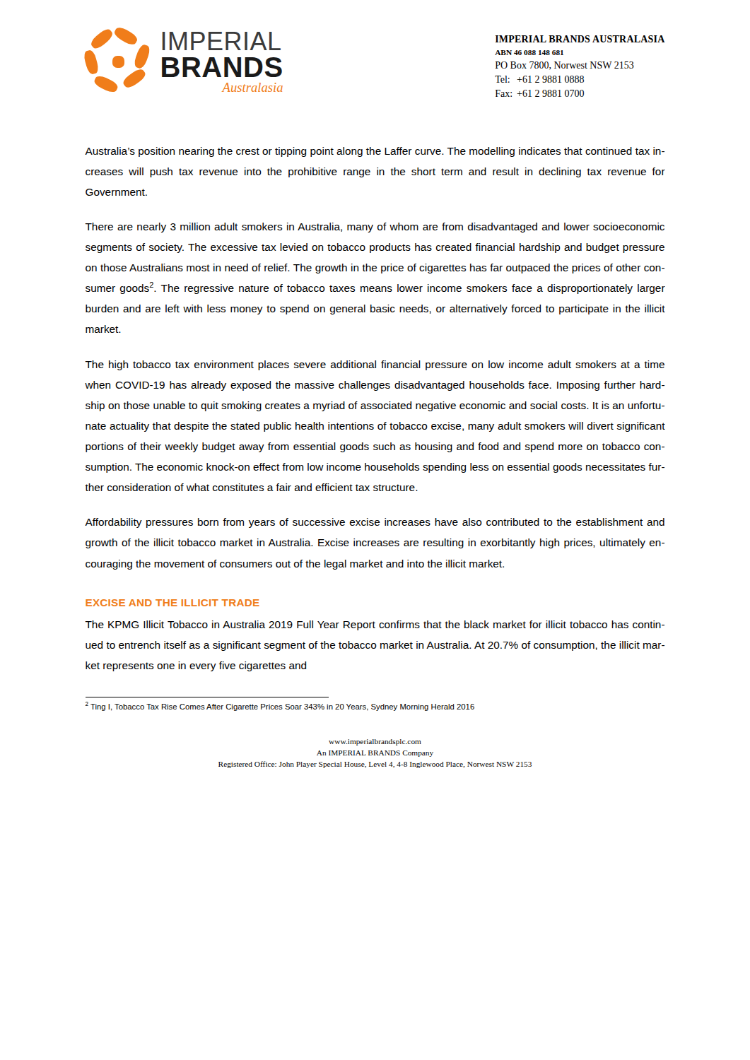IMPERIAL BRANDS Australasia
IMPERIAL BRANDS AUSTRALASIA
ABN 46 088 148 681
PO Box 7800, Norwest NSW 2153
| Tel: | +61 2 9881 0888 |
| Fax: | +61 2 9881 0700 |
Australia’s position nearing the crest or tipping point along the Laffer curve. The modelling indicates that continued tax increases will push tax revenue into the prohibitive range in the short term and result in declining tax revenue for Government.
There are nearly 3 million adult smokers in Australia, many of whom are from disadvantaged and lower socioeconomic segments of society. The excessive tax levied on tobacco products has created financial hardship and budget pressure on those Australians most in need of relief. The growth in the price of cigarettes has far outpaced the prices of other consumer goods2. The regressive nature of tobacco taxes means lower income smokers face a disproportionately larger burden and are left with less money to spend on general basic needs, or alternatively forced to participate in the illicit market.
The high tobacco tax environment places severe additional financial pressure on low income adult smokers at a time when COVID-19 has already exposed the massive challenges disadvantaged households face. Imposing further hardship on those unable to quit smoking creates a myriad of associated negative economic and social costs. It is an unfortunate actuality that despite the stated public health intentions of tobacco excise, many adult smokers will divert significant portions of their weekly budget away from essential goods such as housing and food and spend more on tobacco consumption. The economic knock-on effect from low income households spending less on essential goods necessitates further consideration of what constitutes a fair and efficient tax structure.
Affordability pressures born from years of successive excise increases have also contributed to the establishment and growth of the illicit tobacco market in Australia. Excise increases are resulting in exorbitantly high prices, ultimately encouraging the movement of consumers out of the legal market and into the illicit market.
Excise and the Illicit Trade
The KPMG Illicit Tobacco in Australia 2019 Full Year Report confirms that the black market for illicit tobacco has continued to entrench itself as a significant segment of the tobacco market in Australia. At 20.7% of consumption, the illicit market represents one in every five cigarettes and
2 Ting I, Tobacco Tax Rise Comes After Cigarette Prices Soar 343% in 20 Years, Sydney Morning Herald 2016
www.imperialbrandsplc.com
An IMPERIAL BRANDS Company
Registered Office: John Player Special House, Level 4, 4-8 Inglewood Place, Norwest NSW 2153